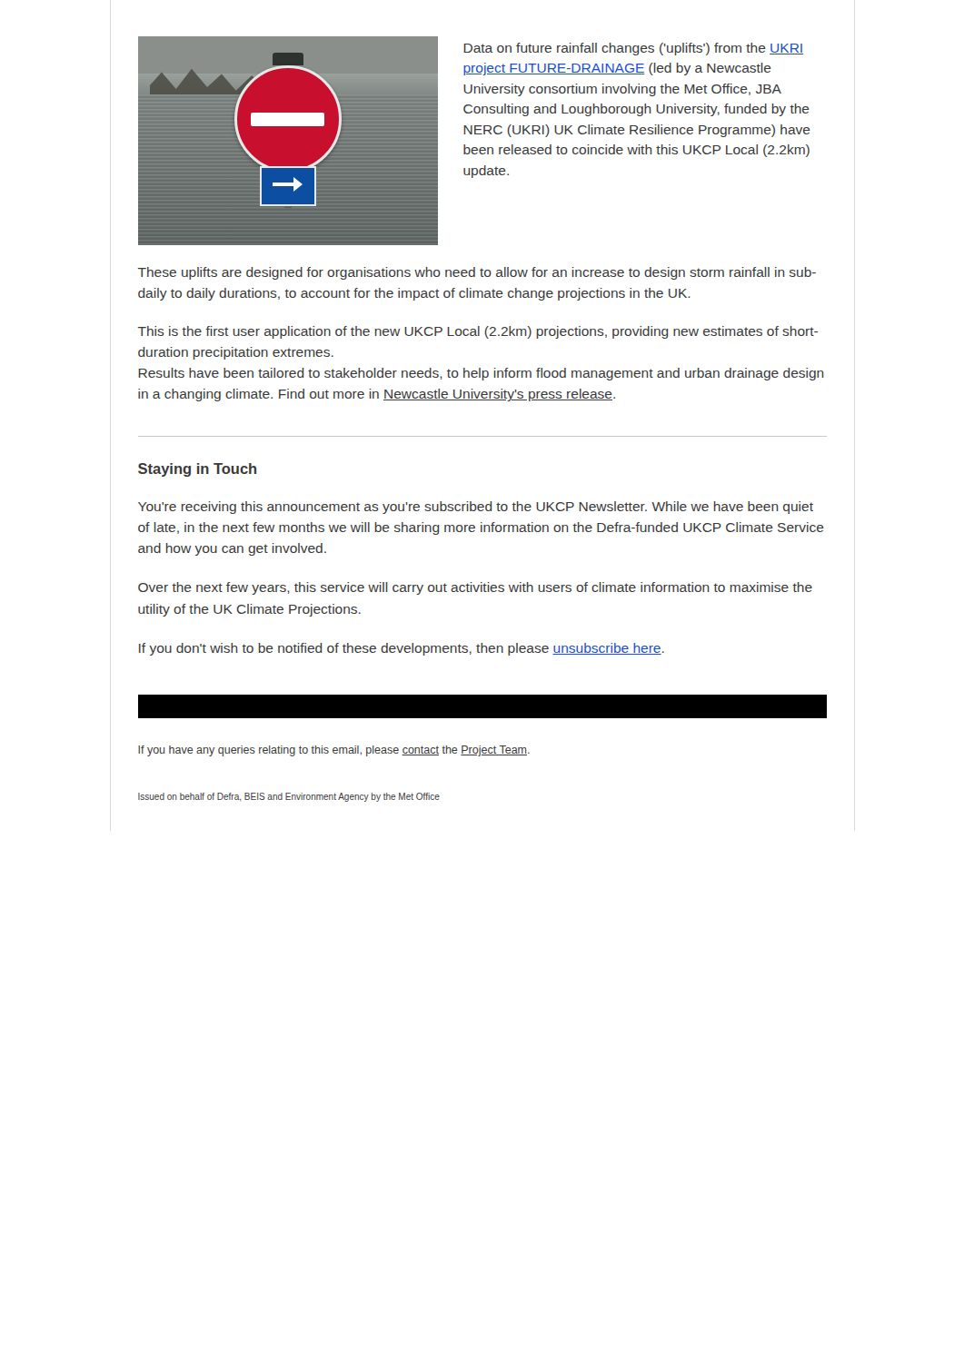Data on future rainfall changes ('uplifts') from the UKRI project FUTURE-DRAINAGE (led by a Newcastle University consortium involving the Met Office, JBA Consulting and Loughborough University, funded by the NERC (UKRI) UK Climate Resilience Programme) have been released to coincide with this UKCP Local (2.2km) update.
These uplifts are designed for organisations who need to allow for an increase to design storm rainfall in sub-daily to daily durations, to account for the impact of climate change projections in the UK.
This is the first user application of the new UKCP Local (2.2km) projections, providing new estimates of short-duration precipitation extremes.
Results have been tailored to stakeholder needs, to help inform flood management and urban drainage design in a changing climate. Find out more in Newcastle University's press release.
Staying in Touch
You're receiving this announcement as you're subscribed to the UKCP Newsletter. While we have been quiet of late, in the next few months we will be sharing more information on the Defra-funded UKCP Climate Service and how you can get involved.
Over the next few years, this service will carry out activities with users of climate information to maximise the utility of the UK Climate Projections.
If you don't wish to be notified of these developments, then please unsubscribe here.
If you have any queries relating to this email, please contact the Project Team.
Issued on behalf of Defra, BEIS and Environment Agency by the Met Office